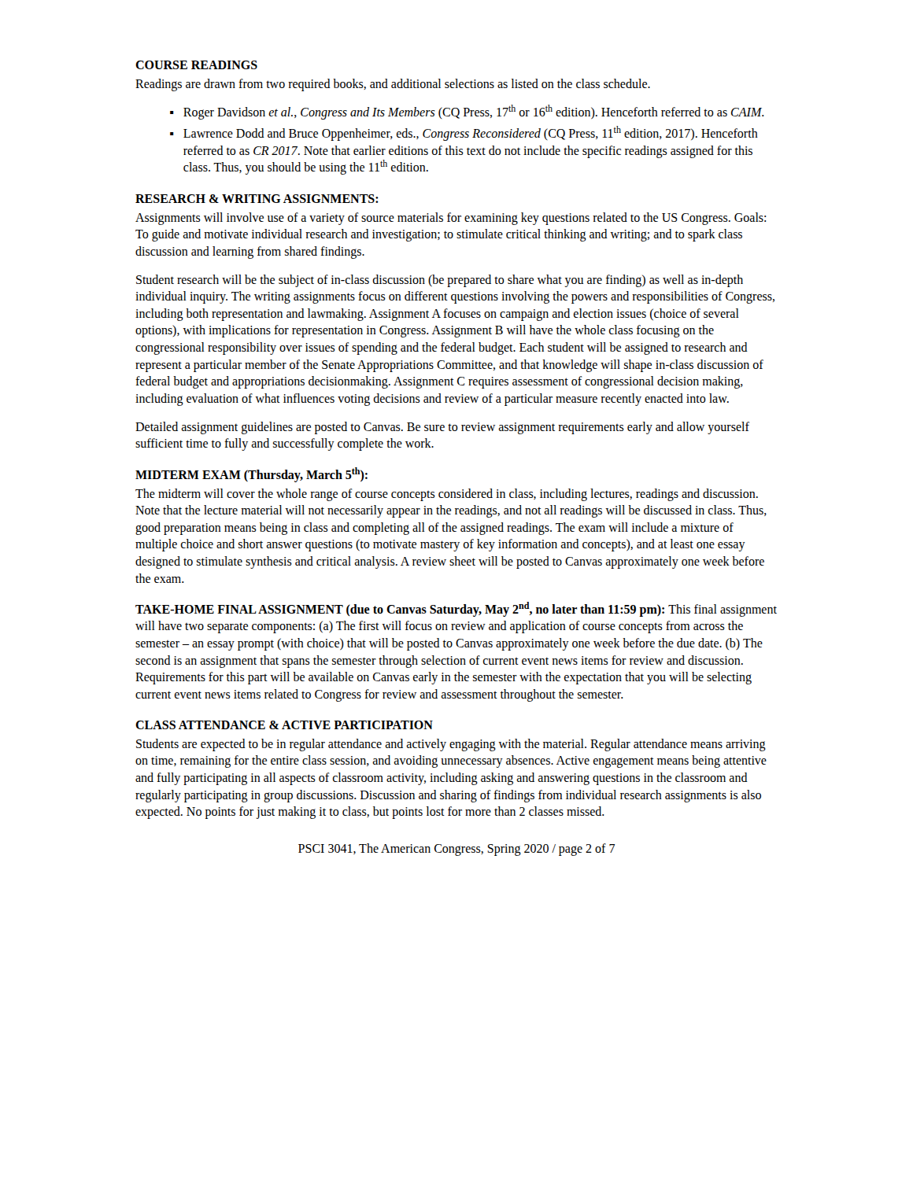Course Readings
Readings are drawn from two required books, and additional selections as listed on the class schedule.
Roger Davidson et al., Congress and Its Members (CQ Press, 17th or 16th edition). Henceforth referred to as CAIM.
Lawrence Dodd and Bruce Oppenheimer, eds., Congress Reconsidered (CQ Press, 11th edition, 2017). Henceforth referred to as CR 2017. Note that earlier editions of this text do not include the specific readings assigned for this class. Thus, you should be using the 11th edition.
Research & Writing Assignments:
Assignments will involve use of a variety of source materials for examining key questions related to the US Congress. Goals: To guide and motivate individual research and investigation; to stimulate critical thinking and writing; and to spark class discussion and learning from shared findings.
Student research will be the subject of in-class discussion (be prepared to share what you are finding) as well as in-depth individual inquiry. The writing assignments focus on different questions involving the powers and responsibilities of Congress, including both representation and lawmaking. Assignment A focuses on campaign and election issues (choice of several options), with implications for representation in Congress. Assignment B will have the whole class focusing on the congressional responsibility over issues of spending and the federal budget. Each student will be assigned to research and represent a particular member of the Senate Appropriations Committee, and that knowledge will shape in-class discussion of federal budget and appropriations decisionmaking. Assignment C requires assessment of congressional decision making, including evaluation of what influences voting decisions and review of a particular measure recently enacted into law.
Detailed assignment guidelines are posted to Canvas. Be sure to review assignment requirements early and allow yourself sufficient time to fully and successfully complete the work.
MIDTERM EXAM (Thursday, March 5th):
The midterm will cover the whole range of course concepts considered in class, including lectures, readings and discussion. Note that the lecture material will not necessarily appear in the readings, and not all readings will be discussed in class. Thus, good preparation means being in class and completing all of the assigned readings. The exam will include a mixture of multiple choice and short answer questions (to motivate mastery of key information and concepts), and at least one essay designed to stimulate synthesis and critical analysis. A review sheet will be posted to Canvas approximately one week before the exam.
TAKE-HOME FINAL ASSIGNMENT (due to Canvas Saturday, May 2nd, no later than 11:59 pm): This final assignment will have two separate components: (a) The first will focus on review and application of course concepts from across the semester – an essay prompt (with choice) that will be posted to Canvas approximately one week before the due date. (b) The second is an assignment that spans the semester through selection of current event news items for review and discussion. Requirements for this part will be available on Canvas early in the semester with the expectation that you will be selecting current event news items related to Congress for review and assessment throughout the semester.
Class Attendance & Active Participation
Students are expected to be in regular attendance and actively engaging with the material. Regular attendance means arriving on time, remaining for the entire class session, and avoiding unnecessary absences. Active engagement means being attentive and fully participating in all aspects of classroom activity, including asking and answering questions in the classroom and regularly participating in group discussions. Discussion and sharing of findings from individual research assignments is also expected. No points for just making it to class, but points lost for more than 2 classes missed.
PSCI 3041, The American Congress, Spring 2020 / page 2 of 7